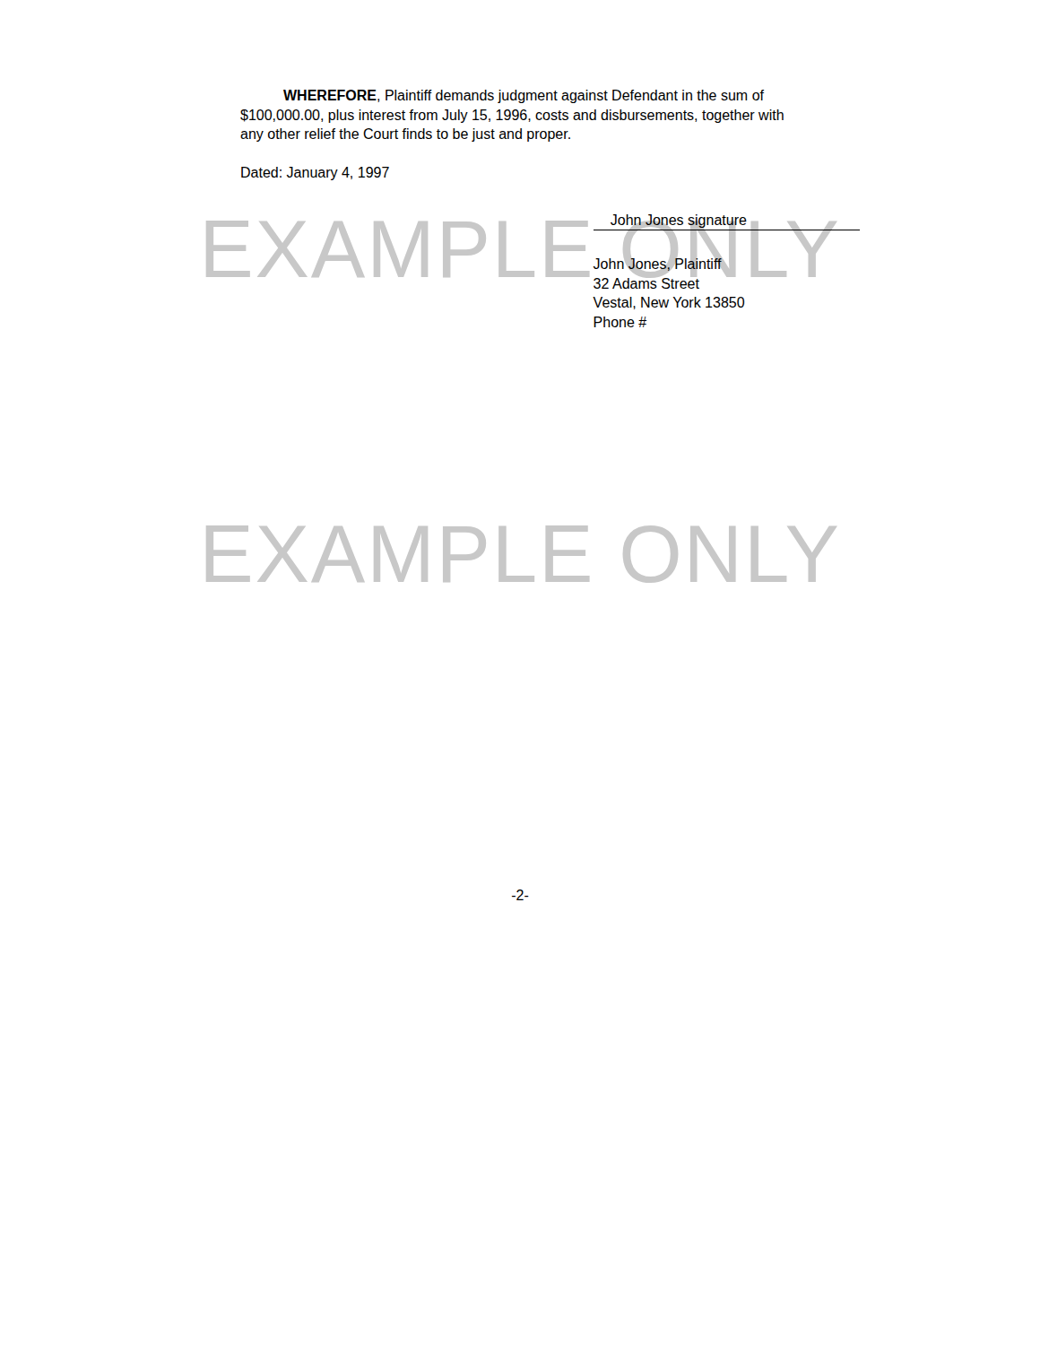EXAMPLE ONLY
EXAMPLE ONLY
WHEREFORE, Plaintiff demands judgment against Defendant in the sum of $100,000.00, plus interest from July 15, 1996, costs and disbursements, together with any other relief the Court finds to be just and proper.
Dated: January 4, 1997
John Jones signature
John Jones, Plaintiff
32 Adams Street
Vestal, New York 13850
Phone #
-2-